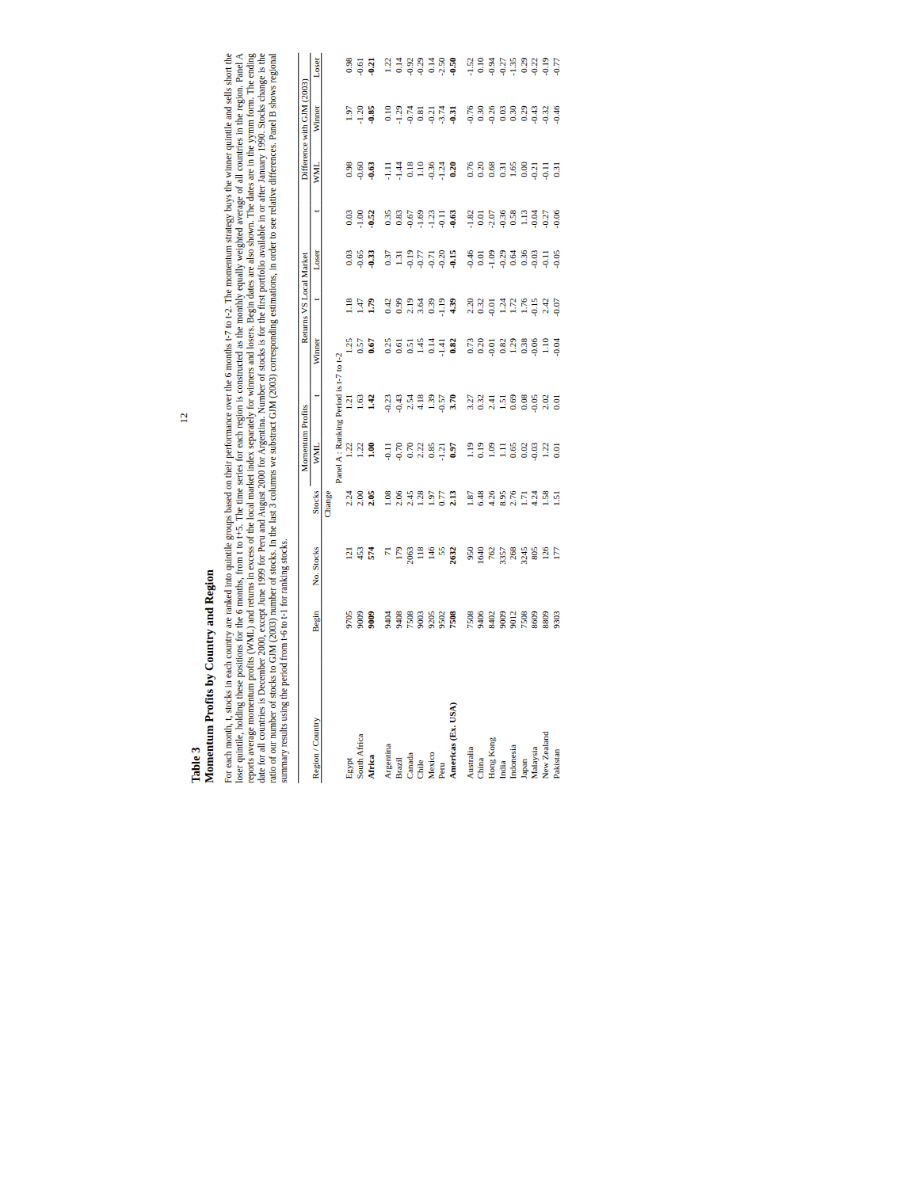12
Table 3
Momentum Profits by Country and Region
For each month, t, stocks in each country are ranked into quintile groups based on their performance over the 6 months t-7 to t-2. The momentum strategy buys the winner quintile and sells short the loser quintile, holding these positions for the 6 months, from t to t+5. The time series for each region is constructed as the monthly equally weighted average of all countries in the region. Panel A reports average momentum profits (WML) and returns in excess of the local market index separately for winners and losers. Begin dates are also shown. The dates are in the yymm form. The ending date for all countries is December 2000, except June 1999 for Peru and August 2000 for Argentina. Number of stocks is for the first portfolio available in or after January 1990. Stocks change is the ratio of our number of stocks to GJM (2003) number of stocks. In the last 3 columns we substract GJM (2003) corresponding estimations, in order to see relative differences. Panel B shows regional summary results using the period from t-6 to t-1 for ranking stocks.
| | | | | Momentum Profits | Returns VS Local Market | Difference with GJM (2003) |
| --- | --- | --- | --- | --- | --- | --- |
| Region / Country | Begin | No. Stocks | Stocks | WML | t | Winner | t | Loser | t | WML | Winner | Loser |
| | | | Change | | | | | | | | | |
| Panel A : Ranking Period is t-7 to t-2 |
| Egypt | 9705 | 121 | 2.24 | 1.22 | 1.21 | 1.25 | 1.18 | 0.03 | 0.03 | 0.98 | 1.97 | 0.98 |
| South Africa | 9009 | 453 | 2.00 | 1.22 | 1.63 | 0.57 | 1.47 | -0.65 | -1.00 | -0.60 | -1.20 | -0.61 |
| Africa | 9009 | 574 | 2.05 | 1.00 | 1.42 | 0.67 | 1.79 | -0.33 | -0.52 | -0.63 | -0.85 | -0.21 |
| Argentina | 9404 | 71 | 1.08 | -0.11 | -0.23 | 0.25 | 0.42 | 0.37 | 0.35 | -1.11 | 0.10 | 1.22 |
| Brazil | 9408 | 179 | 2.06 | -0.70 | -0.43 | 0.61 | 0.99 | 1.31 | 0.83 | -1.44 | -1.29 | 0.14 |
| Canada | 7508 | 2063 | 2.45 | 0.70 | 2.54 | 0.51 | 2.19 | -0.19 | -0.67 | 0.18 | -0.74 | -0.92 |
| Chile | 9003 | 118 | 1.28 | 2.22 | 4.18 | 1.45 | 3.64 | -0.77 | -1.69 | 1.10 | 0.81 | -0.29 |
| Mexico | 9205 | 146 | 1.97 | 0.85 | 1.39 | 0.14 | 0.39 | -0.71 | -1.23 | -0.36 | -0.21 | 0.14 |
| Peru | 9502 | 55 | 0.77 | -1.21 | -0.57 | -1.41 | -1.19 | -0.20 | -0.11 | -1.24 | -3.74 | -2.50 |
| Americas (Ex. USA) | 7508 | 2632 | 2.13 | 0.97 | 3.70 | 0.82 | 4.39 | -0.15 | -0.63 | 0.20 | -0.31 | -0.50 |
| Australia | 7508 | 950 | 1.87 | 1.19 | 3.27 | 0.73 | 2.20 | -0.46 | -1.82 | 0.76 | -0.76 | -1.52 |
| China | 9406 | 1640 | 6.48 | 0.19 | 0.32 | 0.20 | 0.32 | 0.01 | 0.01 | 0.20 | 0.30 | 0.10 |
| Hong Kong | 8402 | 762 | 4.26 | 1.09 | 2.41 | -0.01 | -0.01 | -1.09 | -2.07 | 0.68 | -0.26 | -0.94 |
| India | 9009 | 3357 | 8.95 | 1.11 | 1.51 | 0.82 | 1.24 | -0.29 | -0.36 | 0.31 | 0.03 | -0.27 |
| Indonesia | 9012 | 268 | 2.76 | 0.65 | 0.69 | 1.29 | 1.72 | 0.64 | 0.58 | 1.65 | 0.30 | -1.35 |
| Japan | 7508 | 3245 | 1.71 | 0.02 | 0.08 | 0.38 | 1.76 | 0.36 | 1.13 | 0.00 | 0.29 | 0.29 |
| Malaysia | 8609 | 805 | 4.24 | -0.03 | -0.05 | -0.06 | -0.15 | -0.03 | -0.04 | -0.21 | -0.43 | -0.22 |
| New Zealand | 8809 | 126 | 1.58 | 1.22 | 2.02 | 1.10 | 2.42 | -0.11 | -0.27 | -0.11 | -0.32 | -0.19 |
| Pakistan | 9303 | 177 | 1.51 | 0.01 | 0.01 | -0.04 | -0.07 | -0.05 | -0.06 | 0.31 | -0.46 | -0.77 |